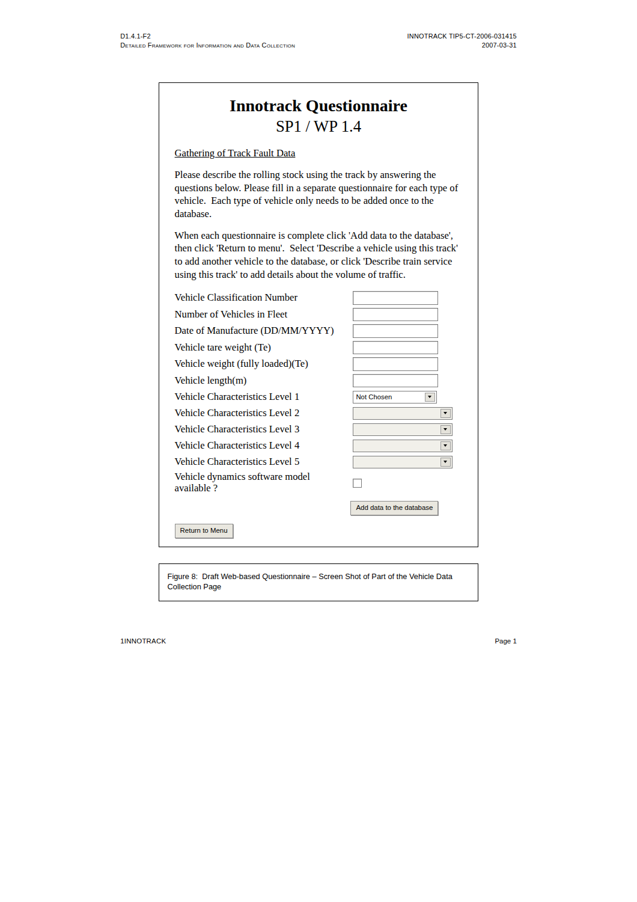D1.4.1-F2
Detailed Framework for Information and Data Collection
INNOTRACK TIP5-CT-2006-031415
2007-03-31
Innotrack Questionnaire
SP1 / WP 1.4
Gathering of Track Fault Data
Please describe the rolling stock using the track by answering the questions below. Please fill in a separate questionnaire for each type of vehicle. Each type of vehicle only needs to be added once to the database.
When each questionnaire is complete click 'Add data to the database', then click 'Return to menu'. Select 'Describe a vehicle using this track' to add another vehicle to the database, or click 'Describe train service using this track' to add details about the volume of traffic.
| Vehicle Classification Number | |
| Number of Vehicles in Fleet | |
| Date of Manufacture (DD/MM/YYYY) | |
| Vehicle tare weight (Te) | |
| Vehicle weight (fully loaded)(Te) | |
| Vehicle length(m) | |
| Vehicle Characteristics Level 1 | Not Chosen |
| Vehicle Characteristics Level 2 | |
| Vehicle Characteristics Level 3 | |
| Vehicle Characteristics Level 4 | |
| Vehicle Characteristics Level 5 | |
| Vehicle dynamics software model available ? | |
Add data to the database
Return to Menu
Figure 8: Draft Web-based Questionnaire – Screen Shot of Part of the Vehicle Data Collection Page
1INNOTRACK
Page 1